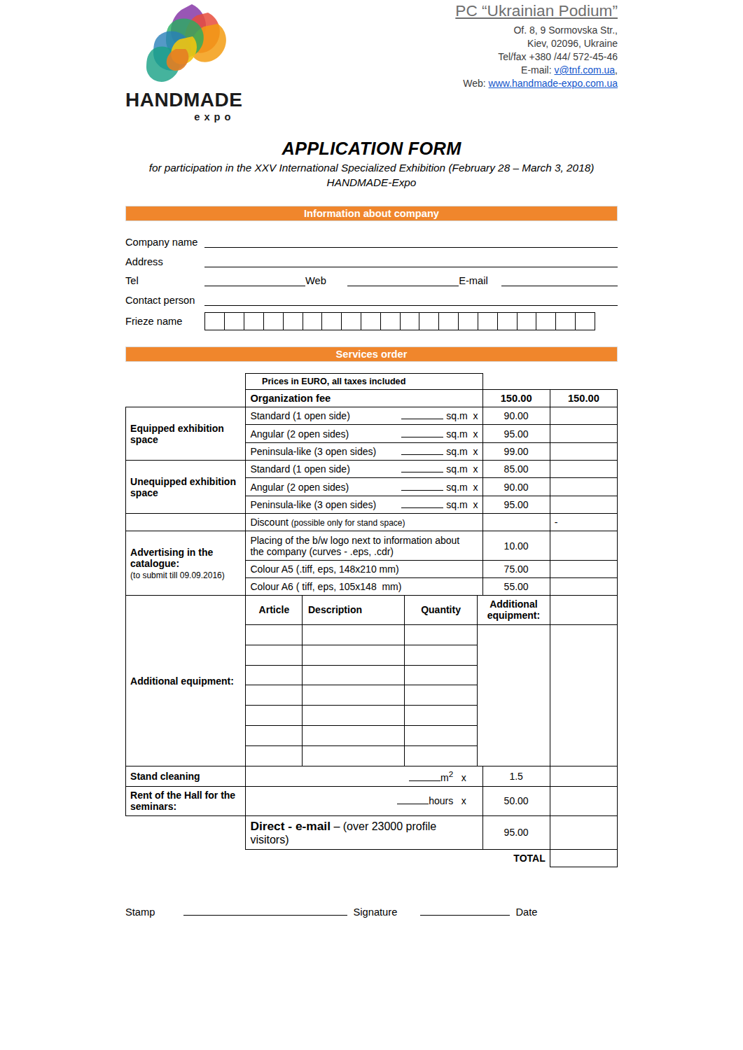HANDMADE
expo
PC “Ukrainian Podium”
Of. 8, 9 Sormovska Str.,
Kiev, 02096, Ukraine
Tel/fax +380 /44/ 572-45-46
E-mail: v@tnf.com.ua,
Web: www.handmade-expo.com.ua
APPLICATION FORM
for participation in the XXV International Specialized Exhibition (February 28 – March 3, 2018)
HANDMADE-Expo
Information about company
| Company name | |
| Address | |
| Tel | | Web | | E-mail | |
| Contact person | |
| Frieze name | |
Services order
| | Prices in EURO, all taxes included | | |
| | Organization fee | 150.00 | 150.00 |
| Equipped exhibition space | Standard (1 open side) sq.m x | 90.00 | |
| Angular (2 open sides) sq.m x | 95.00 | |
| Peninsula-like (3 open sides) sq.m x | 99.00 | |
| Unequipped exhibition space | Standard (1 open side) sq.m x | 85.00 | |
| Angular (2 open sides) sq.m x | 90.00 | |
| Peninsula-like (3 open sides) sq.m x | 95.00 | |
| | Discount (possible only for stand space) | | - |
| Advertising in the catalogue: (to submit till 09.09.2016) | Placing of the b/w logo next to information about the company (curves - .eps, .cdr) | 10.00 | |
| Colour A5 (.tiff, eps, 148x210 mm) | 75.00 | |
| Colour A6 ( tiff, eps, 105x148 mm) | 55.00 | |
| Additional equipment: | / Article / Description / Quantity / Additional equipment: / / |
| Stand cleaning | m 2 x | 1.5 | |
| Rent of the Hall for the seminars: | hours x | 50.00 | |
| | Direct - e-mail – (over 23000 profile visitors) | 95.00 | |
| | | TOTAL | |
Stamp Signature Date